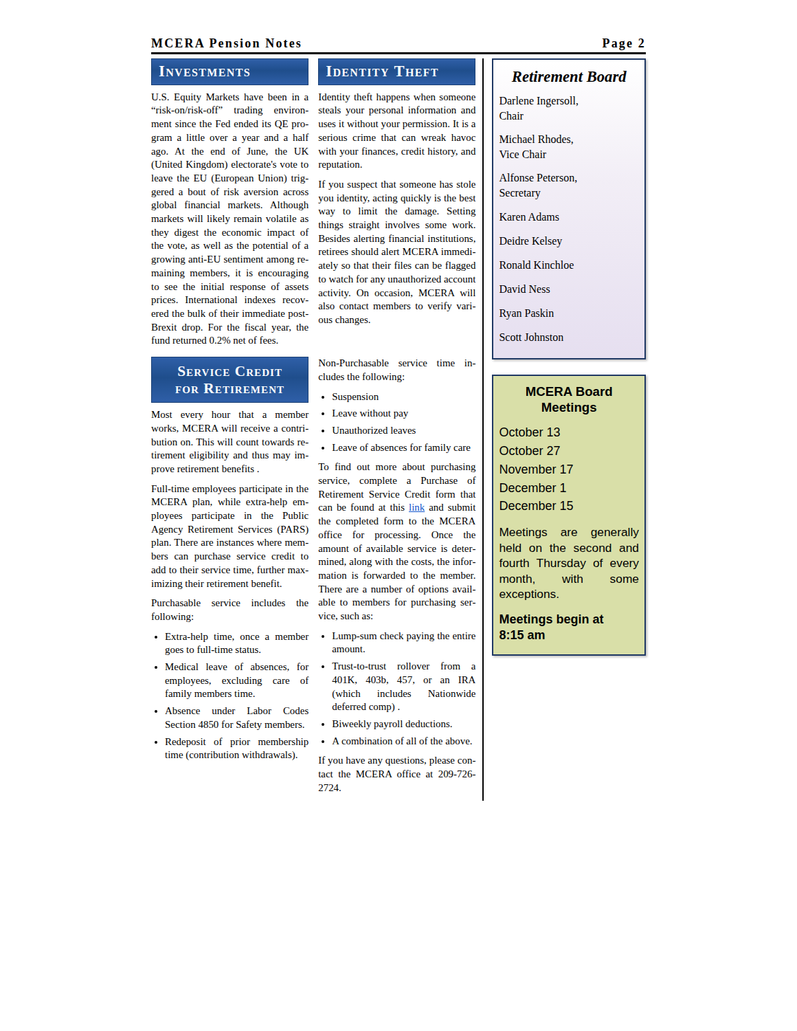MCERA Pension Notes
Page 2
Investments
U.S. Equity Markets have been in a “risk-on/risk-off” trading environment since the Fed ended its QE program a little over a year and a half ago. At the end of June, the UK (United Kingdom) electorate's vote to leave the EU (European Union) triggered a bout of risk aversion across global financial markets. Although markets will likely remain volatile as they digest the economic impact of the vote, as well as the potential of a growing anti-EU sentiment among remaining members, it is encouraging to see the initial response of assets prices. International indexes recovered the bulk of their immediate post-Brexit drop. For the fiscal year, the fund returned 0.2% net of fees.
Identity Theft
Identity theft happens when someone steals your personal information and uses it without your permission. It is a serious crime that can wreak havoc with your finances, credit history, and reputation.
If you suspect that someone has stole you identity, acting quickly is the best way to limit the damage. Setting things straight involves some work. Besides alerting financial institutions, retirees should alert MCERA immediately so that their files can be flagged to watch for any unauthorized account activity. On occasion, MCERA will also contact members to verify various changes.
Service Credit
for Retirement
Most every hour that a member works, MCERA will receive a contribution on. This will count towards retirement eligibility and thus may improve retirement benefits .
Full-time employees participate in the MCERA plan, while extra-help employees participate in the Public Agency Retirement Services (PARS) plan. There are instances where members can purchase service credit to add to their service time, further maximizing their retirement benefit.
Purchasable service includes the following:
Extra-help time, once a member goes to full-time status.
Medical leave of absences, for employees, excluding care of family members time.
Absence under Labor Codes Section 4850 for Safety members.
Redeposit of prior membership time (contribution withdrawals).
Non-Purchasable service time includes the following:
Suspension
Leave without pay
Unauthorized leaves
Leave of absences for family care
To find out more about purchasing service, complete a Purchase of Retirement Service Credit form that can be found at this link and submit the completed form to the MCERA office for processing. Once the amount of available service is determined, along with the costs, the information is forwarded to the member. There are a number of options available to members for purchasing service, such as:
Lump-sum check paying the entire amount.
Trust-to-trust rollover from a 401K, 403b, 457, or an IRA (which includes Nationwide deferred comp) .
Biweekly payroll deductions.
A combination of all of the above.
If you have any questions, please contact the MCERA office at 209-726-2724.
Retirement Board
Darlene Ingersoll,
Chair
Michael Rhodes,
Vice Chair
Alfonse Peterson,
Secretary
Karen Adams
Deidre Kelsey
Ronald Kinchloe
David Ness
Ryan Paskin
Scott Johnston
MCERA Board
Meetings
October 13
October 27
November 17
December 1
December 15
Meetings are generally held on the second and fourth Thursday of every month, with some exceptions.
Meetings begin at
8:15 am